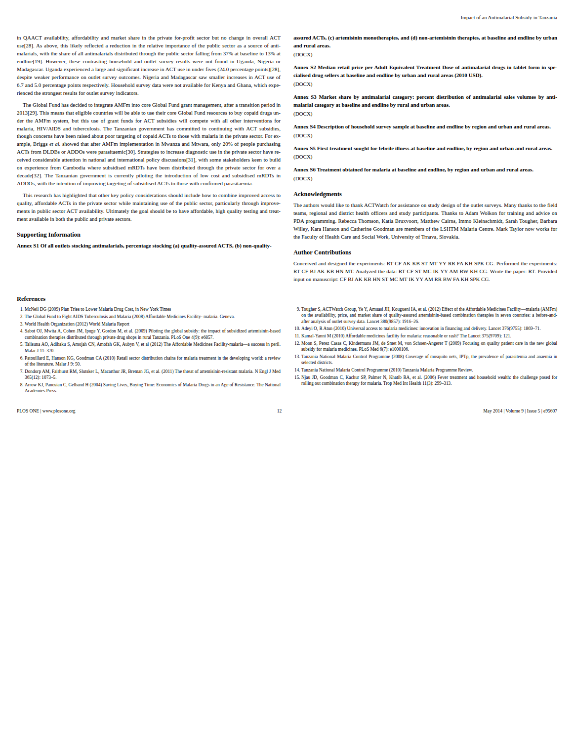Impact of an Antimalarial Subsidy in Tanzania
in QAACT availability, affordability and market share in the private for-profit sector but no change in overall ACT use[28]. As above, this likely reflected a reduction in the relative importance of the public sector as a source of antimalarials, with the share of all antimalarials distributed through the public sector falling from 37% at baseline to 13% at endline[19]. However, these contrasting household and outlet survey results were not found in Uganda, Nigeria or Madagascar. Uganda experienced a large and significant increase in ACT use in under fives (24.0 percentage points)[28], despite weaker performance on outlet survey outcomes. Nigeria and Madagascar saw smaller increases in ACT use of 6.7 and 5.0 percentage points respectively. Household survey data were not available for Kenya and Ghana, which experienced the strongest results for outlet survey indicators.
The Global Fund has decided to integrate AMFm into core Global Fund grant management, after a transition period in 2013[29]. This means that eligible countries will be able to use their core Global Fund resources to buy copaid drugs under the AMFm system, but this use of grant funds for ACT subsidies will compete with all other interventions for malaria, HIV/AIDS and tuberculosis. The Tanzanian government has committed to continuing with ACT subsidies, though concerns have been raised about poor targeting of copaid ACTs to those with malaria in the private sector. For example, Briggs et al. showed that after AMFm implementation in Mwanza and Mtwara, only 20% of people purchasing ACTs from DLDBs or ADDOs were parasitaemic[30]. Strategies to increase diagnostic use in the private sector have received considerable attention in national and international policy discussions[31], with some stakeholders keen to build on experience from Cambodia where subsidised mRDTs have been distributed through the private sector for over a decade[32]. The Tanzanian government is currently piloting the introduction of low cost and subsidised mRDTs in ADDOs, with the intention of improving targeting of subsidised ACTs to those with confirmed parasitaemia.
This research has highlighted that other key policy considerations should include how to combine improved access to quality, affordable ACTs in the private sector while maintaining use of the public sector, particularly through improvements in public sector ACT availability. Ultimately the goal should be to have affordable, high quality testing and treatment available in both the public and private sectors.
Supporting Information
Annex S1 Of all outlets stocking antimalarials, percentage stocking (a) quality-assured ACTS, (b) non-quality-
assured ACTs, (c) artemisinin monotherapies, and (d) non-artemisinin therapies, at baseline and endline by urban and rural areas.
(DOCX)
Annex S2 Median retail price per Adult Equivalent Treatment Dose of antimalarial drugs in tablet form in specialised drug sellers at baseline and endline by urban and rural areas (2010 USD).
(DOCX)
Annex S3 Market share by antimalarial category: percent distribution of antimalarial sales volumes by antimalarial category at baseline and endline by rural and urban areas.
(DOCX)
Annex S4 Description of household survey sample at baseline and endline by region and urban and rural areas.
(DOCX)
Annex S5 First treatment sought for febrile illness at baseline and endline, by region and urban and rural areas.
(DOCX)
Annex S6 Treatment obtained for malaria at baseline and endline, by region and urban and rural areas.
(DOCX)
Acknowledgments
The authors would like to thank ACTWatch for assistance on study design of the outlet surveys. Many thanks to the field teams, regional and district health officers and study participants. Thanks to Adam Wolkon for training and advice on PDA programming. Rebecca Thomson, Katia Bruxvoort, Matthew Cairns, Immo Kleinschmidt, Sarah Tougher, Barbara Willey, Kara Hanson and Catherine Goodman are members of the LSHTM Malaria Centre. Mark Taylor now works for the Faculty of Health Care and Social Work, University of Trnava, Slovakia.
Author Contributions
Conceived and designed the experiments: RT CF AK KB ST MT YY RR FA KH SPK CG. Performed the experiments: RT CF BJ AK KB HN MT. Analyzed the data: RT CF ST MC IK YY AM BW KH CG. Wrote the paper: RT. Provided input on manuscript: CF BJ AK KB HN ST MC MT IK YY AM RR BW FA KH SPK CG.
References
McNeil DG (2009) Plan Tries to Lower Malaria Drug Cost, in New York Times
The Global Fund to Fight AIDS Tuberculosis and Malaria (2008) Affordable Medicines Facility- malaria. Geneva.
World Health Organization (2012) World Malaria Report
Sabot OJ, Mwita A, Cohen JM, Ipuge Y, Gordon M, et al. (2009) Piloting the global subsidy: the impact of subsidized artemisinin-based combination therapies distributed through private drug shops in rural Tanzania. PLoS One 4(9): e6857.
Talisuna AO, Adibaku S, Amojah CN, Amofah GK, Aubyn V, et al (2012) The Affordable Medicines Facility-malaria—a success in peril. Malar J 11: 370.
Patouillard E, Hanson KG, Goodman CA (2010) Retail sector distribution chains for malaria treatment in the developing world: a review of the literature. Malar J 9: 50.
Dondorp AM, Fairhurst RM, Slutsker L, Macarthur JR, Breman JG, et al. (2011) The threat of artemisinin-resistant malaria. N Engl J Med 365(12): 1073–5.
Arrow KJ, Panosian C, Gelband H (2004) Saving Lives, Buying Time: Economics of Malaria Drugs in an Age of Resistance. The National Academies Press.
Tougher S, ACTWatch Group, Ye Y, Amuasi JH, Kougueni IA, et al. (2012) Effect of the Affordable Medicines Facility—malaria (AMFm) on the availability, price, and market share of quality-assured artemisinin-based combination therapies in seven countries: a before-and-after analysis of outlet survey data. Lancet 380(9857): 1916–26.
Adeyi O, R Atun (2010) Universal access to malaria medicines: innovation in financing and delivery. Lancet 376(9755): 1869–71.
Kamal-Yanni M (2010) Affordable medicines facility for malaria: reasonable or rash? The Lancet 375(9709): 121.
Moon S, Perez Casas C, Kindermans JM, de Smet M, von Schoen-Angerer T (2009) Focusing on quality patient care in the new global subsidy for malaria medicines. PLoS Med 6(7): e1000106.
Tanzania National Malaria Control Programme (2008) Coverage of mosquito nets, IPTp, the prevalence of parasitemia and anaemia in selected districts.
Tanzania National Malaria Control Programme (2010) Tanzania Malaria Programme Review.
Njau JD, Goodman C, Kachur SP, Palmer N, Khatib RA, et al. (2006) Fever treatment and household wealth: the challenge posed for rolling out combination therapy for malaria. Trop Med Int Health 11(3): 299–313.
PLOS ONE | www.plosone.org
12
May 2014 | Volume 9 | Issue 5 | e95607